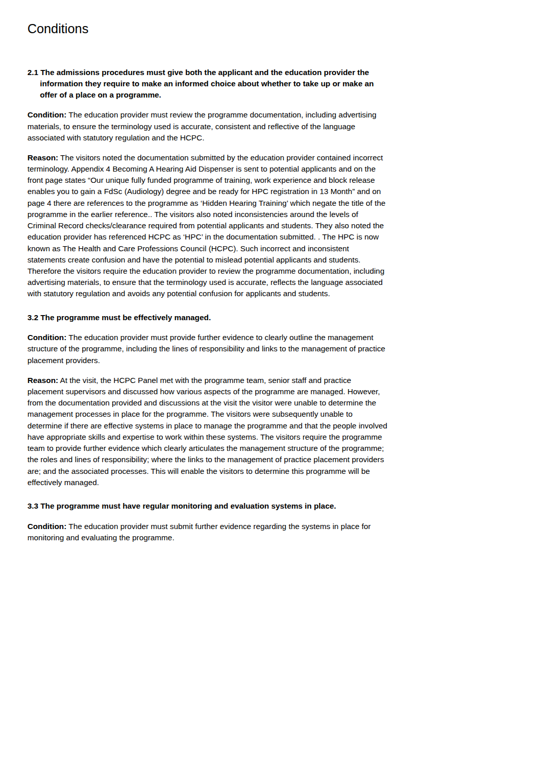Conditions
2.1 The admissions procedures must give both the applicant and the education provider the information they require to make an informed choice about whether to take up or make an offer of a place on a programme.
Condition: The education provider must review the programme documentation, including advertising materials, to ensure the terminology used is accurate, consistent and reflective of the language associated with statutory regulation and the HCPC.
Reason: The visitors noted the documentation submitted by the education provider contained incorrect terminology. Appendix 4 Becoming A Hearing Aid Dispenser is sent to potential applicants and on the front page states “Our unique fully funded programme of training, work experience and block release enables you to gain a FdSc (Audiology) degree and be ready for HPC registration in 13 Month” and on page 4 there are references to the programme as ‘Hidden Hearing Training’ which negate the title of the programme in the earlier reference.. The visitors also noted inconsistencies around the levels of Criminal Record checks/clearance required from potential applicants and students. They also noted the education provider has referenced HCPC as ‘HPC’ in the documentation submitted. . The HPC is now known as The Health and Care Professions Council (HCPC). Such incorrect and inconsistent statements create confusion and have the potential to mislead potential applicants and students. Therefore the visitors require the education provider to review the programme documentation, including advertising materials, to ensure that the terminology used is accurate, reflects the language associated with statutory regulation and avoids any potential confusion for applicants and students.
3.2 The programme must be effectively managed.
Condition: The education provider must provide further evidence to clearly outline the management structure of the programme, including the lines of responsibility and links to the management of practice placement providers.
Reason: At the visit, the HCPC Panel met with the programme team, senior staff and practice placement supervisors and discussed how various aspects of the programme are managed. However, from the documentation provided and discussions at the visit the visitor were unable to determine the management processes in place for the programme. The visitors were subsequently unable to determine if there are effective systems in place to manage the programme and that the people involved have appropriate skills and expertise to work within these systems. The visitors require the programme team to provide further evidence which clearly articulates the management structure of the programme; the roles and lines of responsibility; where the links to the management of practice placement providers are; and the associated processes. This will enable the visitors to determine this programme will be effectively managed.
3.3 The programme must have regular monitoring and evaluation systems in place.
Condition: The education provider must submit further evidence regarding the systems in place for monitoring and evaluating the programme.